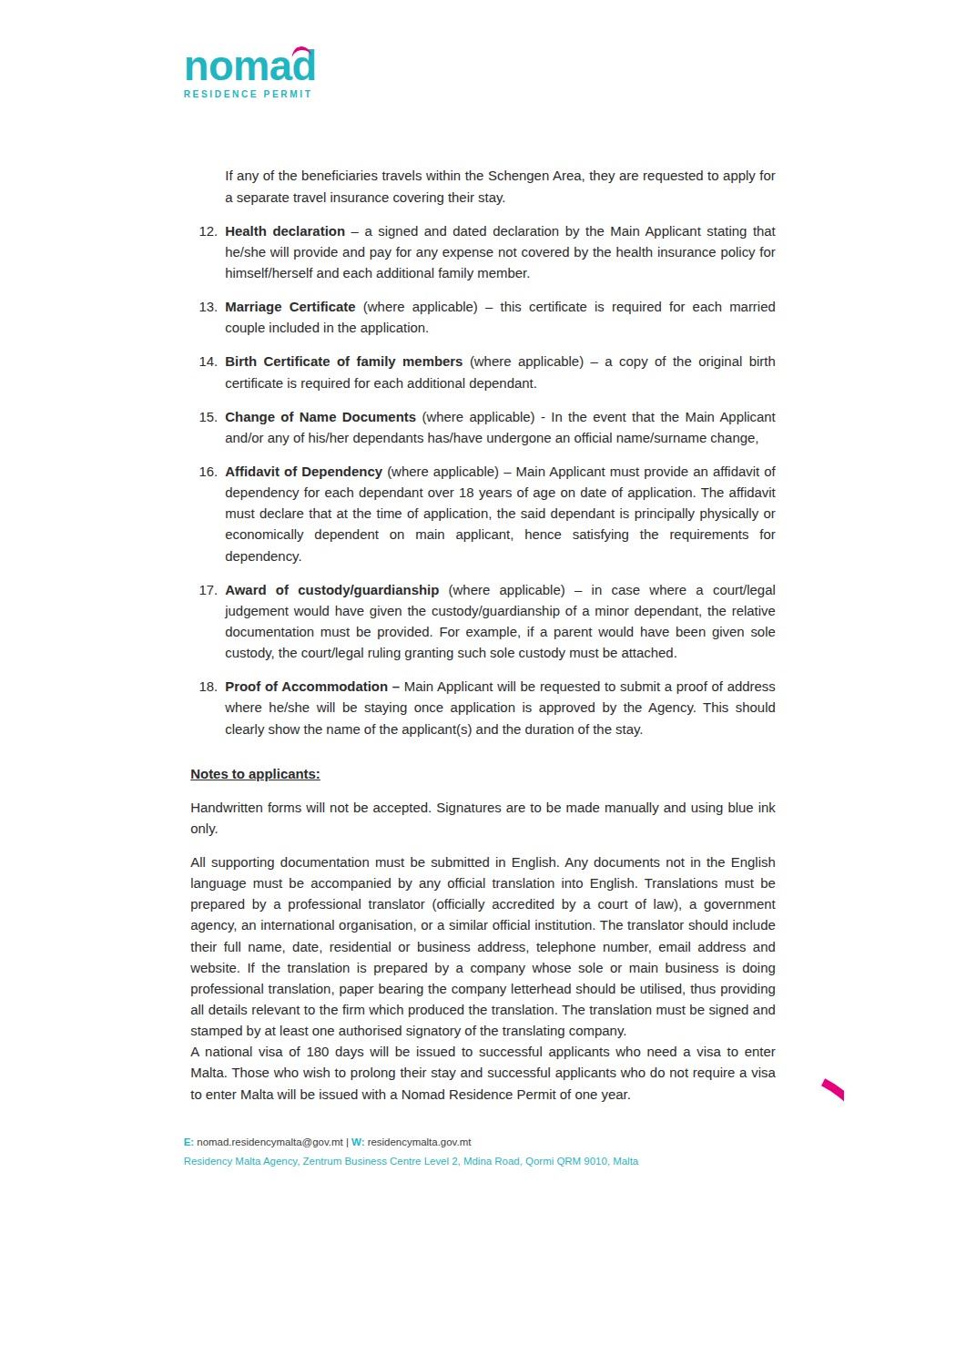nomad
RESIDENCE PERMIT
If any of the beneficiaries travels within the Schengen Area, they are requested to apply for a separate travel insurance covering their stay.
Health declaration – a signed and dated declaration by the Main Applicant stating that he/she will provide and pay for any expense not covered by the health insurance policy for himself/herself and each additional family member.
Marriage Certificate (where applicable) – this certificate is required for each married couple included in the application.
Birth Certificate of family members (where applicable) – a copy of the original birth certificate is required for each additional dependant.
Change of Name Documents (where applicable) - In the event that the Main Applicant and/or any of his/her dependants has/have undergone an official name/surname change,
Affidavit of Dependency (where applicable) – Main Applicant must provide an affidavit of dependency for each dependant over 18 years of age on date of application. The affidavit must declare that at the time of application, the said dependant is principally physically or economically dependent on main applicant, hence satisfying the requirements for dependency.
Award of custody/guardianship (where applicable) – in case where a court/legal judgement would have given the custody/guardianship of a minor dependant, the relative documentation must be provided. For example, if a parent would have been given sole custody, the court/legal ruling granting such sole custody must be attached.
Proof of Accommodation – Main Applicant will be requested to submit a proof of address where he/she will be staying once application is approved by the Agency. This should clearly show the name of the applicant(s) and the duration of the stay.
Notes to applicants:
Handwritten forms will not be accepted. Signatures are to be made manually and using blue ink only.
All supporting documentation must be submitted in English. Any documents not in the English language must be accompanied by any official translation into English. Translations must be prepared by a professional translator (officially accredited by a court of law), a government agency, an international organisation, or a similar official institution. The translator should include their full name, date, residential or business address, telephone number, email address and website. If the translation is prepared by a company whose sole or main business is doing professional translation, paper bearing the company letterhead should be utilised, thus providing all details relevant to the firm which produced the translation. The translation must be signed and stamped by at least one authorised signatory of the translating company.
A national visa of 180 days will be issued to successful applicants who need a visa to enter Malta. Those who wish to prolong their stay and successful applicants who do not require a visa to enter Malta will be issued with a Nomad Residence Permit of one year.
E: nomad.residencymalta@gov.mt | W: residencymalta.gov.mt
Residency Malta Agency, Zentrum Business Centre Level 2, Mdina Road, Qormi QRM 9010, Malta